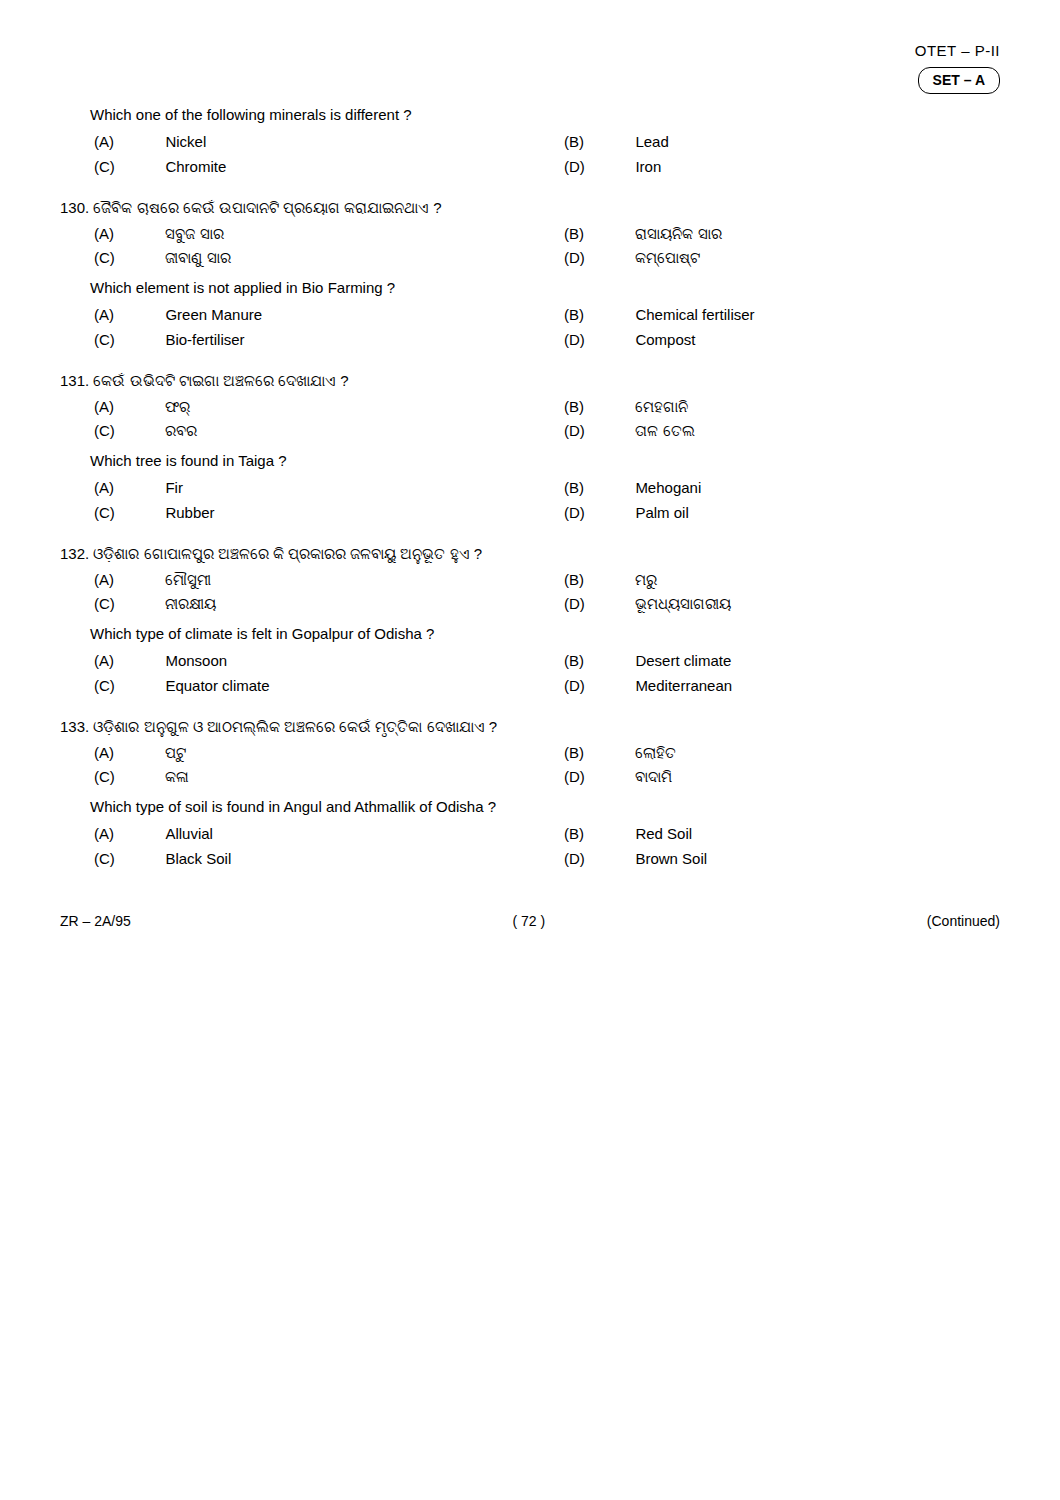OTET – P-II
SET – A
Which one of the following minerals is different ?
| (A) | Nickel | (B) | Lead |
| (C) | Chromite | (D) | Iron |
130. ଜୈବିକ ଚାଷରେ କେଉଁ ଉପାଦାନଟି ପ୍ରୟୋଗ କରାଯାଇନଥାଏ ?
| (A) | ସବୁଜ ସାର | (B) | ରାସାୟନିକ ସାର |
| (C) | ଜୀବାଣୁ ସାର | (D) | କମ୍ପୋଷ୍ଟ |
Which element is not applied in Bio Farming ?
| (A) | Green Manure | (B) | Chemical fertiliser |
| (C) | Bio-fertiliser | (D) | Compost |
131. କେଉଁ ଉଭିଦଟି ଟାଇଗା ଅଞ୍ଚଳରେ ଦେଖାଯାଏ ?
| (A) | ଫର୍ | (B) | ମେହଗାନି |
| (C) | ରବର | (D) | ତାଳ ତେଲ |
Which tree is found in Taiga ?
| (A) | Fir | (B) | Mehogani |
| (C) | Rubber | (D) | Palm oil |
132. ଓଡ଼ିଶାର ଗୋପାଳପୁର ଅଞ୍ଚଳରେ କି ପ୍ରକାରର ଜଳବାୟୁ ଅନୁଭୂତ ହୁଏ ?
| (A) | ମୌସୁମୀ | (B) | ମରୁ |
| (C) | ନୀରକ୍ଷୀୟ | (D) | ଭୂମଧ୍ୟସାଗରୀୟ |
Which type of climate is felt in Gopalpur of Odisha ?
| (A) | Monsoon | (B) | Desert climate |
| (C) | Equator climate | (D) | Mediterranean |
133. ଓଡ଼ିଶାର ଅନୁଗୁଳ ଓ ଆଠମଲ୍ଲିକ ଅଞ୍ଚଳରେ କେଉଁ ମୃତ୍ତିକା ଦେଖାଯାଏ ?
| (A) | ପଟୁ | (B) | ଲୋହିତ |
| (C) | କଳା | (D) | ବାଦାମି |
Which type of soil is found in Angul and Athmallik of Odisha ?
| (A) | Alluvial | (B) | Red Soil |
| (C) | Black Soil | (D) | Brown Soil |
ZR – 2A/95
( 72 )
(Continued)